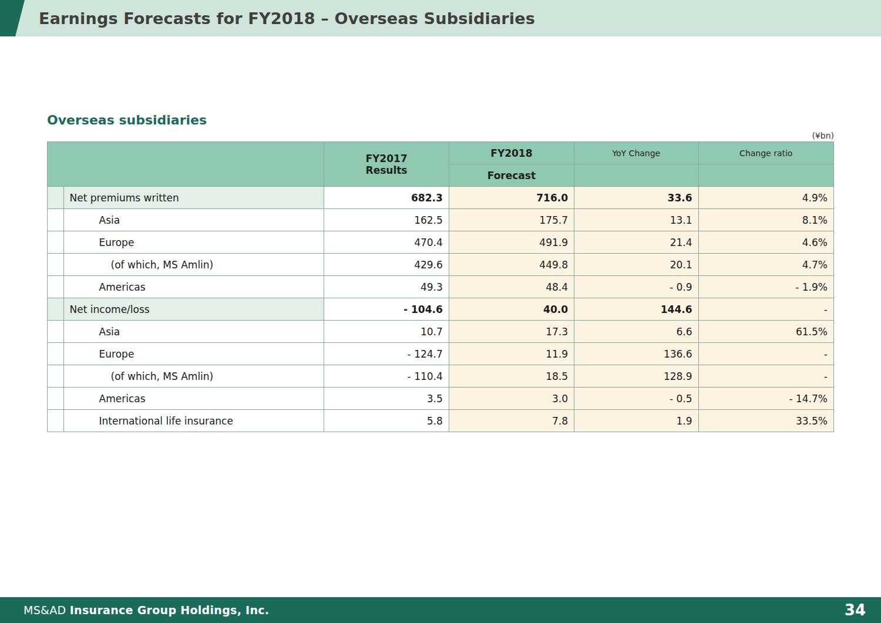Earnings Forecasts for FY2018 – Overseas Subsidiaries
Overseas subsidiaries
(¥bn)
| | FY2017 Results | FY2018 | YoY Change | Change ratio |
| --- | --- | --- | --- | --- |
| Forecast | | |
| | Net premiums written | 682.3 | 716.0 | 33.6 | 4.9% |
| | Asia | 162.5 | 175.7 | 13.1 | 8.1% |
| | Europe | 470.4 | 491.9 | 21.4 | 4.6% |
| | (of which, MS Amlin) | 429.6 | 449.8 | 20.1 | 4.7% |
| | Americas | 49.3 | 48.4 | - 0.9 | - 1.9% |
| | Net income/loss | - 104.6 | 40.0 | 144.6 | - |
| | Asia | 10.7 | 17.3 | 6.6 | 61.5% |
| | Europe | - 124.7 | 11.9 | 136.6 | - |
| | (of which, MS Amlin) | - 110.4 | 18.5 | 128.9 | - |
| | Americas | 3.5 | 3.0 | - 0.5 | - 14.7% |
| | International life insurance | 5.8 | 7.8 | 1.9 | 33.5% |
MS&AD Insurance Group Holdings, Inc.
34